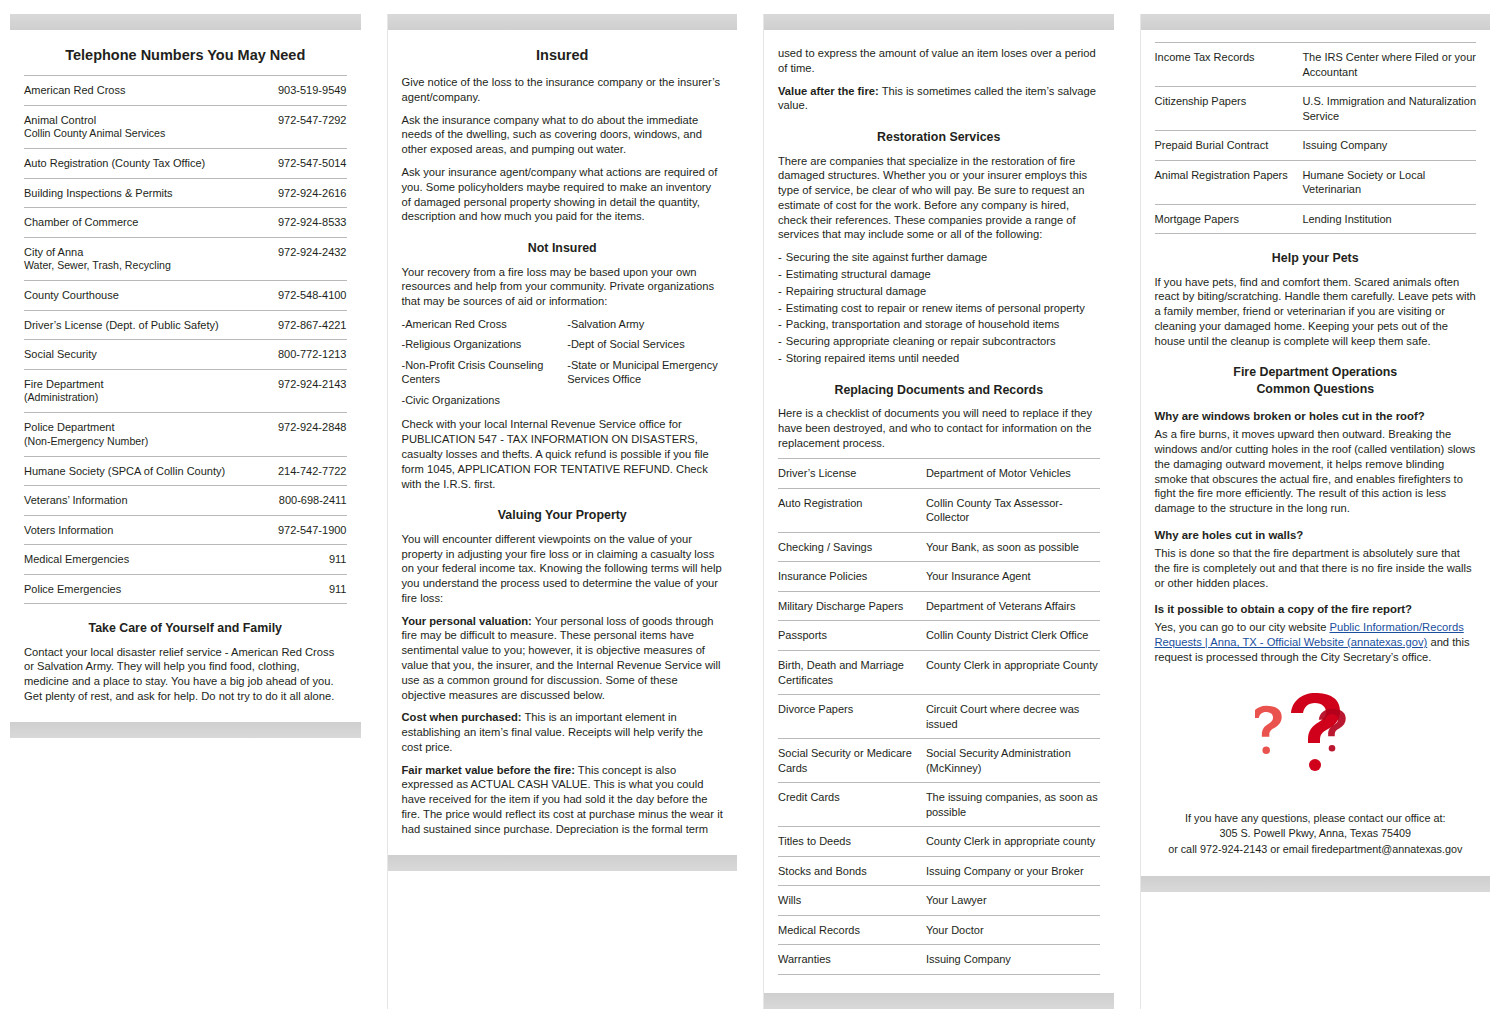Telephone Numbers You May Need
| American Red Cross | 903-519-9549 |
| Animal Control Collin County Animal Services | 972-547-7292 |
| Auto Registration (County Tax Office) | 972-547-5014 |
| Building Inspections & Permits | 972-924-2616 |
| Chamber of Commerce | 972-924-8533 |
| City of Anna Water, Sewer, Trash, Recycling | 972-924-2432 |
| County Courthouse | 972-548-4100 |
| Driver’s License (Dept. of Public Safety) | 972-867-4221 |
| Social Security | 800-772-1213 |
| Fire Department (Administration) | 972-924-2143 |
| Police Department (Non-Emergency Number) | 972-924-2848 |
| Humane Society (SPCA of Collin County) | 214-742-7722 |
| Veterans’ Information | 800-698-2411 |
| Voters Information | 972-547-1900 |
| Medical Emergencies | 911 |
| Police Emergencies | 911 |
Take Care of Yourself and Family
Contact your local disaster relief service - American Red Cross or Salvation Army. They will help you find food, clothing, medicine and a place to stay. You have a big job ahead of you. Get plenty of rest, and ask for help. Do not try to do it all alone.
Insured
Give notice of the loss to the insurance company or the insurer’s agent/company.
Ask the insurance company what to do about the immediate needs of the dwelling, such as covering doors, windows, and other exposed areas, and pumping out water.
Ask your insurance agent/company what actions are required of you. Some policyholders maybe required to make an inventory of damaged personal property showing in detail the quantity, description and how much you paid for the items.
Not Insured
Your recovery from a fire loss may be based upon your own resources and help from your community. Private organizations that may be sources of aid or information:
-American Red Cross
-Salvation Army
-Religious Organizations
-Dept of Social Services
-Non-Profit Crisis Counseling Centers
-State or Municipal Emergency Services Office
-Civic Organizations
Check with your local Internal Revenue Service office for PUBLICATION 547 - TAX INFORMATION ON DISASTERS, casualty losses and thefts. A quick refund is possible if you file form 1045, APPLICATION FOR TENTATIVE REFUND. Check with the I.R.S. first.
Valuing Your Property
You will encounter different viewpoints on the value of your property in adjusting your fire loss or in claiming a casualty loss on your federal income tax. Knowing the following terms will help you understand the process used to determine the value of your fire loss:
Your personal valuation: Your personal loss of goods through fire may be difficult to measure. These personal items have sentimental value to you; however, it is objective measures of value that you, the insurer, and the Internal Revenue Service will use as a common ground for discussion. Some of these objective measures are discussed below.
Cost when purchased: This is an important element in establishing an item’s final value. Receipts will help verify the cost price.
Fair market value before the fire: This concept is also expressed as ACTUAL CASH VALUE. This is what you could have received for the item if you had sold it the day before the fire. The price would reflect its cost at purchase minus the wear it had sustained since purchase. Depreciation is the formal term
used to express the amount of value an item loses over a period of time.
Value after the fire: This is sometimes called the item’s salvage value.
Restoration Services
There are companies that specialize in the restoration of fire damaged structures. Whether you or your insurer employs this type of service, be clear of who will pay. Be sure to request an estimate of cost for the work. Before any company is hired, check their references. These companies provide a range of services that may include some or all of the following:
Securing the site against further damage
Estimating structural damage
Repairing structural damage
Estimating cost to repair or renew items of personal property
Packing, transportation and storage of household items
Securing appropriate cleaning or repair subcontractors
Storing repaired items until needed
Replacing Documents and Records
Here is a checklist of documents you will need to replace if they have been destroyed, and who to contact for information on the replacement process.
| Driver’s License | Department of Motor Vehicles |
| Auto Registration | Collin County Tax Assessor-Collector |
| Checking / Savings | Your Bank, as soon as possible |
| Insurance Policies | Your Insurance Agent |
| Military Discharge Papers | Department of Veterans Affairs |
| Passports | Collin County District Clerk Office |
| Birth, Death and Marriage Certificates | County Clerk in appropriate County |
| Divorce Papers | Circuit Court where decree was issued |
| Social Security or Medicare Cards | Social Security Administration (McKinney) |
| Credit Cards | The issuing companies, as soon as possible |
| Titles to Deeds | County Clerk in appropriate county |
| Stocks and Bonds | Issuing Company or your Broker |
| Wills | Your Lawyer |
| Medical Records | Your Doctor |
| Warranties | Issuing Company |
| Income Tax Records | The IRS Center where Filed or your Accountant |
| Citizenship Papers | U.S. Immigration and Naturalization Service |
| Prepaid Burial Contract | Issuing Company |
| Animal Registration Papers | Humane Society or Local Veterinarian |
| Mortgage Papers | Lending Institution |
Help your Pets
If you have pets, find and comfort them. Scared animals often react by biting/scratching. Handle them carefully. Leave pets with a family member, friend or veterinarian if you are visiting or cleaning your damaged home. Keeping your pets out of the house until the cleanup is complete will keep them safe.
Fire Department Operations
Common Questions
Why are windows broken or holes cut in the roof?
As a fire burns, it moves upward then outward. Breaking the windows and/or cutting holes in the roof (called ventilation) slows the damaging outward movement, it helps remove blinding smoke that obscures the actual fire, and enables firefighters to fight the fire more efficiently. The result of this action is less damage to the structure in the long run.
Why are holes cut in walls?
This is done so that the fire department is absolutely sure that the fire is completely out and that there is no fire inside the walls or other hidden places.
Is it possible to obtain a copy of the fire report?
Yes, you can go to our city website Public Information/Records Requests | Anna, TX - Official Website (annatexas.gov) and this request is processed through the City Secretary’s office.
If you have any questions, please contact our office at:
305 S. Powell Pkwy, Anna, Texas 75409
or call 972-924-2143 or email firedepartment@annatexas.gov